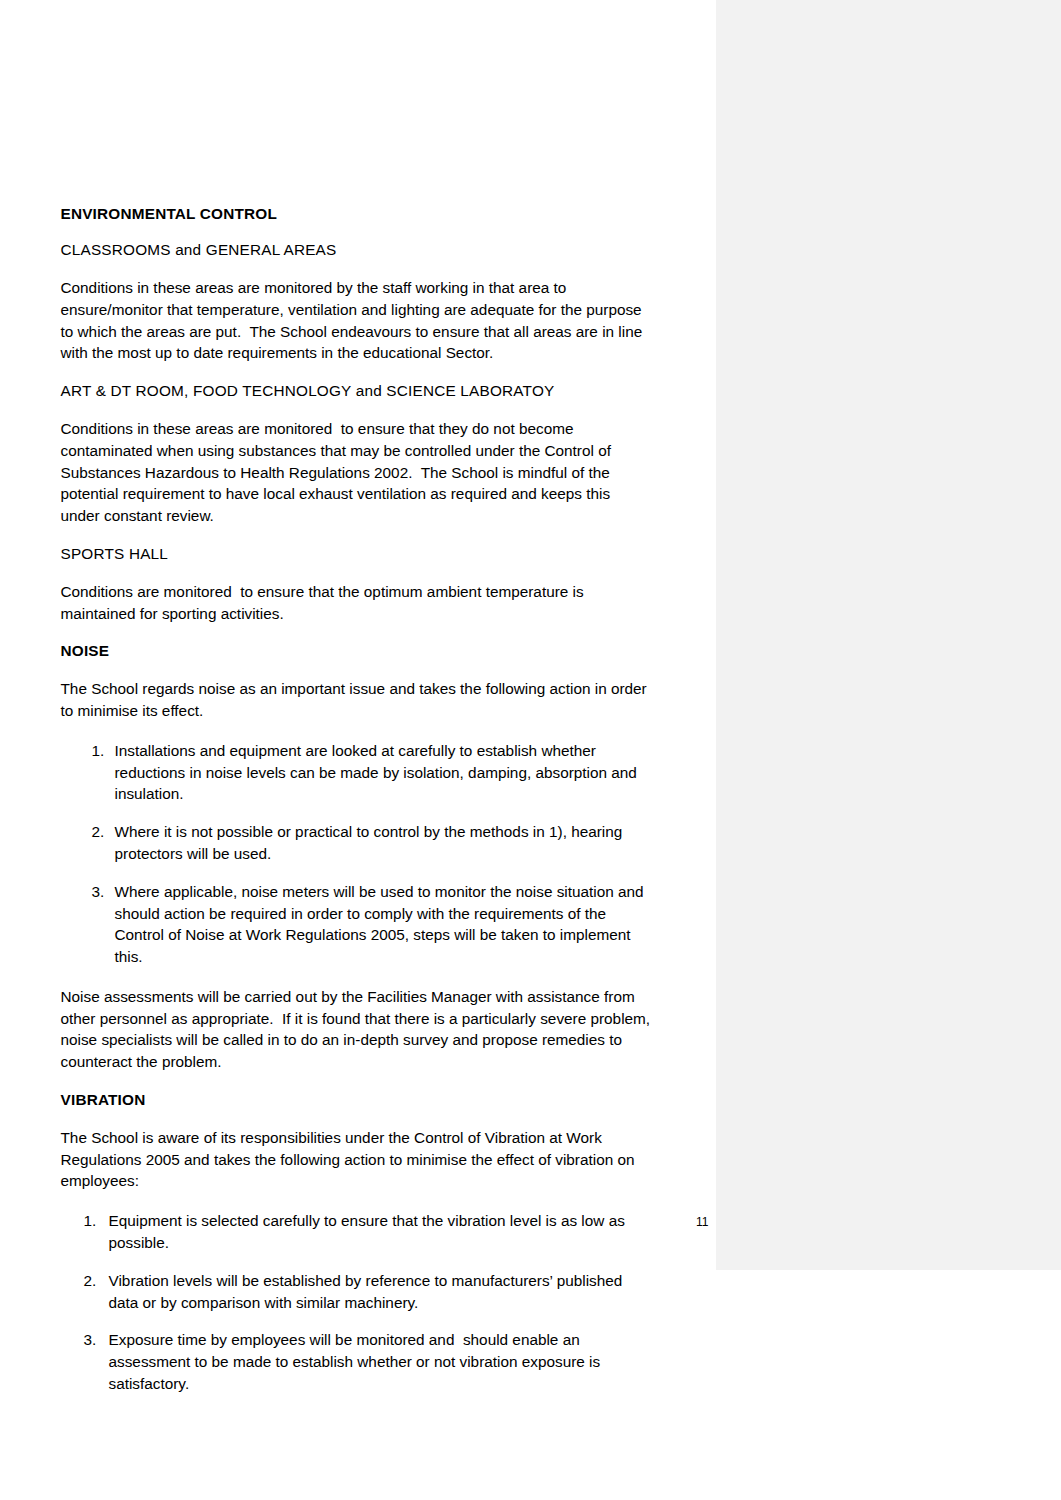ENVIRONMENTAL CONTROL
CLASSROOMS and GENERAL AREAS
Conditions in these areas are monitored by the staff working in that area to ensure/monitor that temperature, ventilation and lighting are adequate for the purpose to which the areas are put. The School endeavours to ensure that all areas are in line with the most up to date requirements in the educational Sector.
ART & DT ROOM, FOOD TECHNOLOGY and SCIENCE LABORATOY
Conditions in these areas are monitored to ensure that they do not become contaminated when using substances that may be controlled under the Control of Substances Hazardous to Health Regulations 2002. The School is mindful of the potential requirement to have local exhaust ventilation as required and keeps this under constant review.
SPORTS HALL
Conditions are monitored to ensure that the optimum ambient temperature is maintained for sporting activities.
NOISE
The School regards noise as an important issue and takes the following action in order to minimise its effect.
Installations and equipment are looked at carefully to establish whether reductions in noise levels can be made by isolation, damping, absorption and insulation.
Where it is not possible or practical to control by the methods in 1), hearing protectors will be used.
Where applicable, noise meters will be used to monitor the noise situation and should action be required in order to comply with the requirements of the Control of Noise at Work Regulations 2005, steps will be taken to implement this.
Noise assessments will be carried out by the Facilities Manager with assistance from other personnel as appropriate. If it is found that there is a particularly severe problem, noise specialists will be called in to do an in-depth survey and propose remedies to counteract the problem.
VIBRATION
The School is aware of its responsibilities under the Control of Vibration at Work Regulations 2005 and takes the following action to minimise the effect of vibration on employees:
Equipment is selected carefully to ensure that the vibration level is as low as possible.
Vibration levels will be established by reference to manufacturers’ published data or by comparison with similar machinery.
Exposure time by employees will be monitored and should enable an assessment to be made to establish whether or not vibration exposure is satisfactory.
11